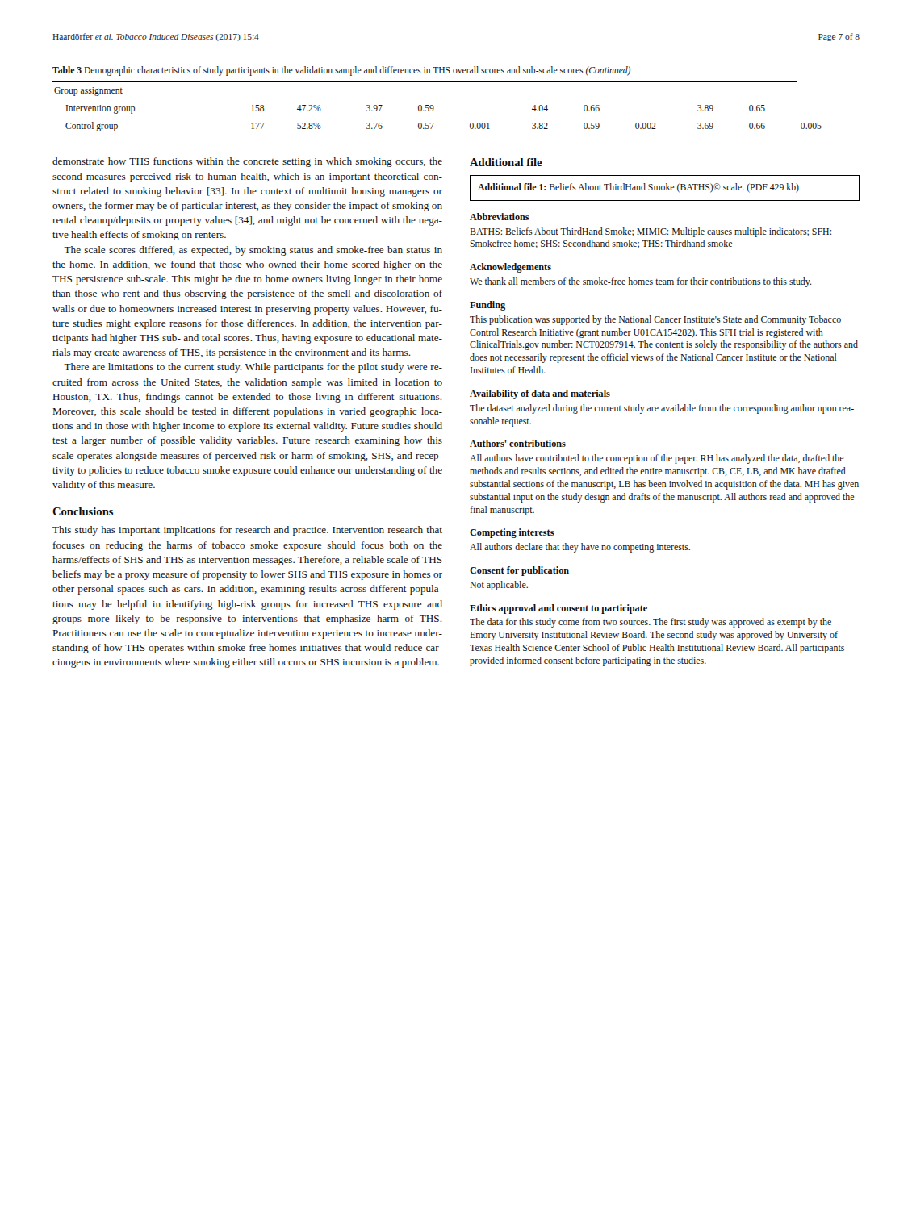Haardörfer et al. Tobacco Induced Diseases (2017) 15:4
Page 7 of 8
Table 3 Demographic characteristics of study participants in the validation sample and differences in THS overall scores and sub-scale scores (Continued)
| Group assignment |
| Intervention group | 158 | 47.2% | 3.97 | 0.59 | | 4.04 | 0.66 | | 3.89 | 0.65 | |
| Control group | 177 | 52.8% | 3.76 | 0.57 | 0.001 | 3.82 | 0.59 | 0.002 | 3.69 | 0.66 | 0.005 |
demonstrate how THS functions within the concrete setting in which smoking occurs, the second measures perceived risk to human health, which is an important theoretical construct related to smoking behavior [33]. In the context of multiunit housing managers or owners, the former may be of particular interest, as they consider the impact of smoking on rental cleanup/deposits or property values [34], and might not be concerned with the negative health effects of smoking on renters.
The scale scores differed, as expected, by smoking status and smoke-free ban status in the home. In addition, we found that those who owned their home scored higher on the THS persistence sub-scale. This might be due to home owners living longer in their home than those who rent and thus observing the persistence of the smell and discoloration of walls or due to homeowners increased interest in preserving property values. However, future studies might explore reasons for those differences. In addition, the intervention participants had higher THS sub- and total scores. Thus, having exposure to educational materials may create awareness of THS, its persistence in the environment and its harms.
There are limitations to the current study. While participants for the pilot study were recruited from across the United States, the validation sample was limited in location to Houston, TX. Thus, findings cannot be extended to those living in different situations. Moreover, this scale should be tested in different populations in varied geographic locations and in those with higher income to explore its external validity. Future studies should test a larger number of possible validity variables. Future research examining how this scale operates alongside measures of perceived risk or harm of smoking, SHS, and receptivity to policies to reduce tobacco smoke exposure could enhance our understanding of the validity of this measure.
Conclusions
This study has important implications for research and practice. Intervention research that focuses on reducing the harms of tobacco smoke exposure should focus both on the harms/effects of SHS and THS as intervention messages. Therefore, a reliable scale of THS beliefs may be a proxy measure of propensity to lower SHS and THS exposure in homes or other personal spaces such as cars. In addition, examining results across different populations may be helpful in identifying high-risk groups for increased THS exposure and groups more likely to be responsive to interventions that emphasize harm of THS. Practitioners can use the scale to conceptualize intervention experiences to increase understanding of how THS operates within smoke-free homes initiatives that would reduce carcinogens in environments where smoking either still occurs or SHS incursion is a problem.
Additional file
Additional file 1: Beliefs About ThirdHand Smoke (BATHS)© scale. (PDF 429 kb)
Abbreviations
BATHS: Beliefs About ThirdHand Smoke; MIMIC: Multiple causes multiple indicators; SFH: Smokefree home; SHS: Secondhand smoke; THS: Thirdhand smoke
Acknowledgements
We thank all members of the smoke-free homes team for their contributions to this study.
Funding
This publication was supported by the National Cancer Institute's State and Community Tobacco Control Research Initiative (grant number U01CA154282). This SFH trial is registered with ClinicalTrials.gov number: NCT02097914. The content is solely the responsibility of the authors and does not necessarily represent the official views of the National Cancer Institute or the National Institutes of Health.
Availability of data and materials
The dataset analyzed during the current study are available from the corresponding author upon reasonable request.
Authors' contributions
All authors have contributed to the conception of the paper. RH has analyzed the data, drafted the methods and results sections, and edited the entire manuscript. CB, CE, LB, and MK have drafted substantial sections of the manuscript, LB has been involved in acquisition of the data. MH has given substantial input on the study design and drafts of the manuscript. All authors read and approved the final manuscript.
Competing interests
All authors declare that they have no competing interests.
Consent for publication
Not applicable.
Ethics approval and consent to participate
The data for this study come from two sources. The first study was approved as exempt by the Emory University Institutional Review Board. The second study was approved by University of Texas Health Science Center School of Public Health Institutional Review Board. All participants provided informed consent before participating in the studies.